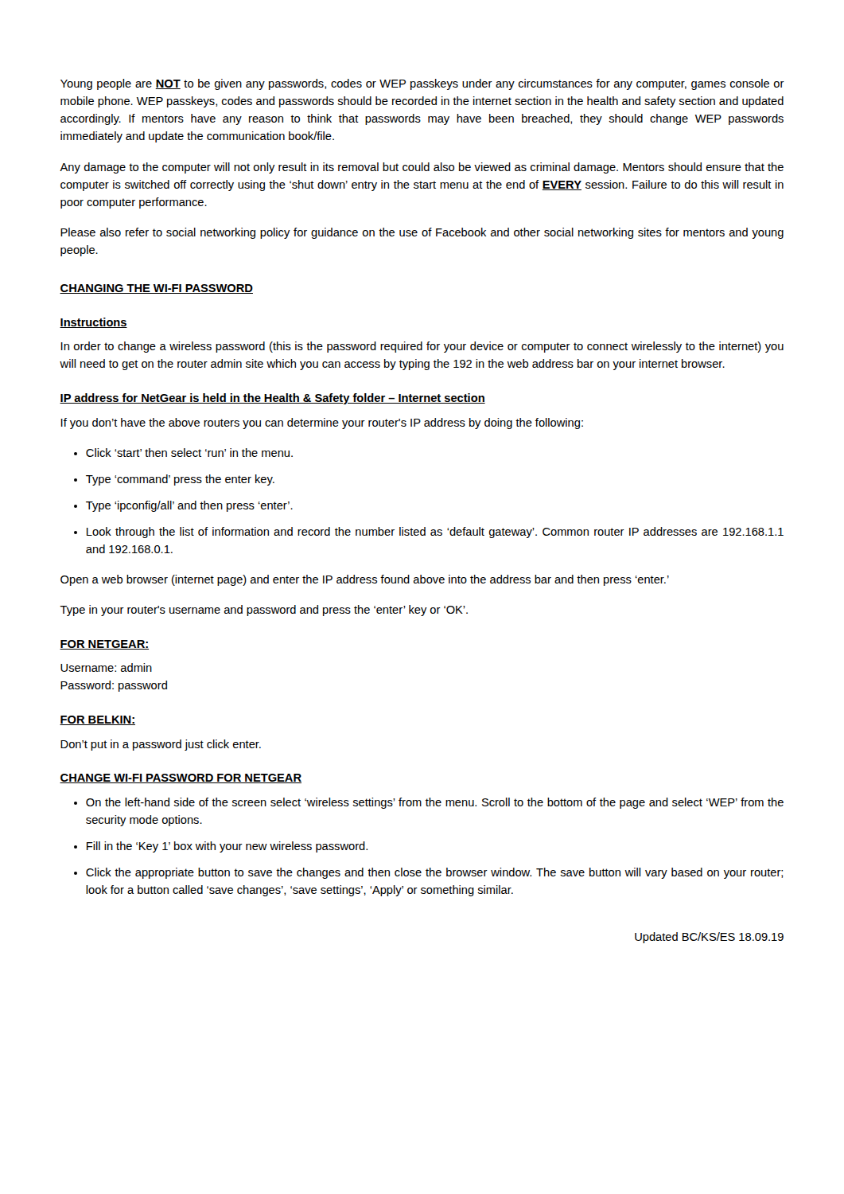Young people are NOT to be given any passwords, codes or WEP passkeys under any circumstances for any computer, games console or mobile phone. WEP passkeys, codes and passwords should be recorded in the internet section in the health and safety section and updated accordingly. If mentors have any reason to think that passwords may have been breached, they should change WEP passwords immediately and update the communication book/file.
Any damage to the computer will not only result in its removal but could also be viewed as criminal damage. Mentors should ensure that the computer is switched off correctly using the ‘shut down’ entry in the start menu at the end of EVERY session. Failure to do this will result in poor computer performance.
Please also refer to social networking policy for guidance on the use of Facebook and other social networking sites for mentors and young people.
CHANGING THE WI-FI PASSWORD
Instructions
In order to change a wireless password (this is the password required for your device or computer to connect wirelessly to the internet) you will need to get on the router admin site which you can access by typing the 192 in the web address bar on your internet browser.
IP address for NetGear is held in the Health & Safety folder – Internet section
If you don’t have the above routers you can determine your router's IP address by doing the following:
Click ‘start’ then select ‘run’ in the menu.
Type ‘command’ press the enter key.
Type ‘ipconfig/all’ and then press ‘enter’.
Look through the list of information and record the number listed as ‘default gateway’. Common router IP addresses are 192.168.1.1 and 192.168.0.1.
Open a web browser (internet page) and enter the IP address found above into the address bar and then press ‘enter.’
Type in your router's username and password and press the ‘enter’ key or ‘OK’.
FOR NETGEAR:
Username: admin
Password: password
FOR BELKIN:
Don’t put in a password just click enter.
CHANGE WI-FI PASSWORD FOR NETGEAR
On the left-hand side of the screen select ‘wireless settings’ from the menu. Scroll to the bottom of the page and select ‘WEP’ from the security mode options.
Fill in the ‘Key 1’ box with your new wireless password.
Click the appropriate button to save the changes and then close the browser window. The save button will vary based on your router; look for a button called ‘save changes’, ‘save settings’, ‘Apply’ or something similar.
Updated BC/KS/ES 18.09.19